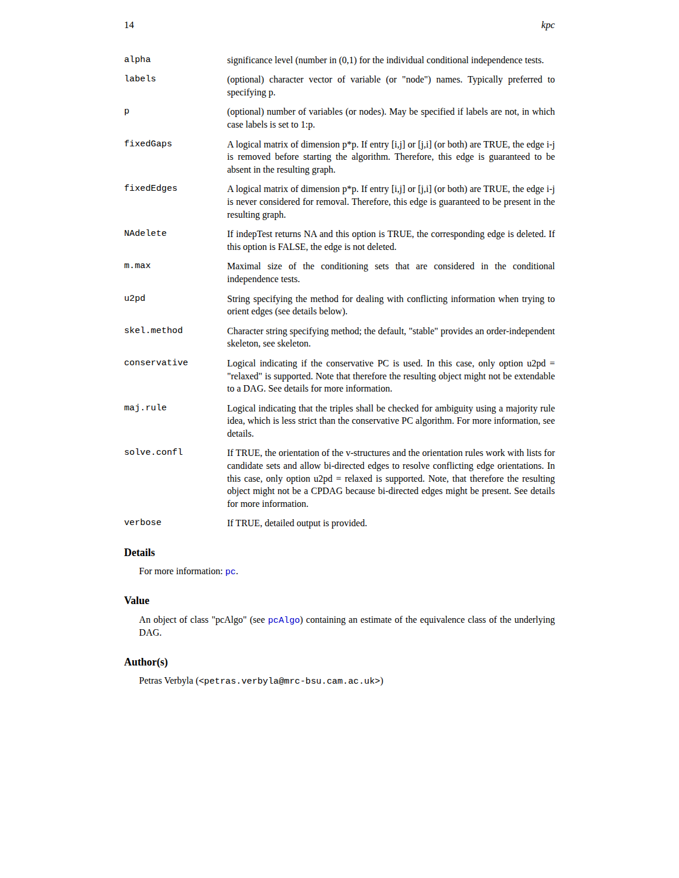14 kpc
alpha
significance level (number in (0,1) for the individual conditional independence tests.
labels
(optional) character vector of variable (or "node") names. Typically preferred to specifying p.
p
(optional) number of variables (or nodes). May be specified if labels are not, in which case labels is set to 1:p.
fixedGaps
A logical matrix of dimension p*p. If entry [i,j] or [j,i] (or both) are TRUE, the edge i-j is removed before starting the algorithm. Therefore, this edge is guaranteed to be absent in the resulting graph.
fixedEdges
A logical matrix of dimension p*p. If entry [i,j] or [j,i] (or both) are TRUE, the edge i-j is never considered for removal. Therefore, this edge is guaranteed to be present in the resulting graph.
NAdelete
If indepTest returns NA and this option is TRUE, the corresponding edge is deleted. If this option is FALSE, the edge is not deleted.
m.max
Maximal size of the conditioning sets that are considered in the conditional independence tests.
u2pd
String specifying the method for dealing with conflicting information when trying to orient edges (see details below).
skel.method
Character string specifying method; the default, "stable" provides an order-independent skeleton, see skeleton.
conservative
Logical indicating if the conservative PC is used. In this case, only option u2pd = "relaxed" is supported. Note that therefore the resulting object might not be extendable to a DAG. See details for more information.
maj.rule
Logical indicating that the triples shall be checked for ambiguity using a majority rule idea, which is less strict than the conservative PC algorithm. For more information, see details.
solve.confl
If TRUE, the orientation of the v-structures and the orientation rules work with lists for candidate sets and allow bi-directed edges to resolve conflicting edge orientations. In this case, only option u2pd = relaxed is supported. Note, that therefore the resulting object might not be a CPDAG because bi-directed edges might be present. See details for more information.
verbose
If TRUE, detailed output is provided.
Details
For more information: pc.
Value
An object of class "pcAlgo" (see pcAlgo) containing an estimate of the equivalence class of the underlying DAG.
Author(s)
Petras Verbyla (<petras.verbyla@mrc-bsu.cam.ac.uk>)